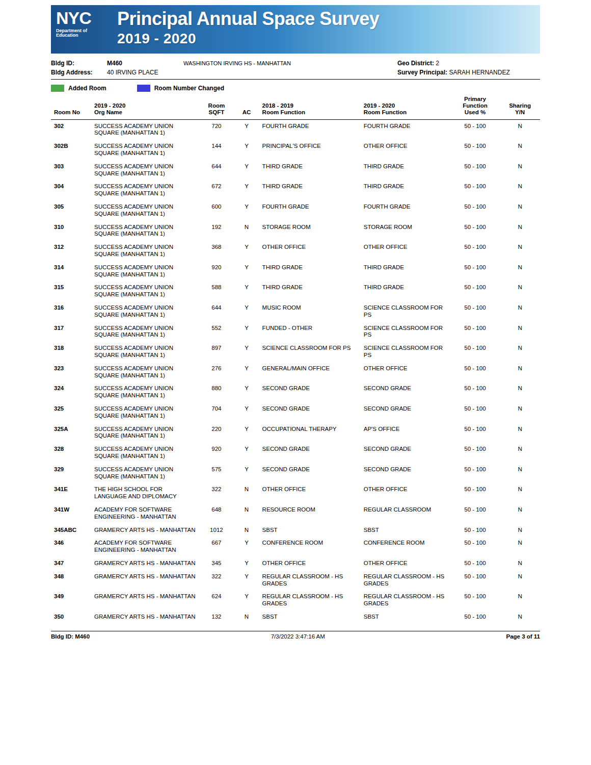NYC
Department of
Education
Principal Annual Space Survey
2019 - 2020
Bldg ID: M460 WASHINGTON IRVING HS - MANHATTAN Geo District: 2
Bldg Address: 40 IRVING PLACE Survey Principal: SARAH HERNANDEZ
Added Room
Room Number Changed
| Room No | 2019 - 2020 Org Name | Room SQFT | AC | 2018 - 2019 Room Function | 2019 - 2020 Room Function | Primary Function Used % | Sharing Y/N |
| --- | --- | --- | --- | --- | --- | --- | --- |
| 302 | SUCCESS ACADEMY UNION SQUARE (MANHATTAN 1) | 720 | Y | FOURTH GRADE | FOURTH GRADE | 50 - 100 | N |
| 302B | SUCCESS ACADEMY UNION SQUARE (MANHATTAN 1) | 144 | Y | PRINCIPAL'S OFFICE | OTHER OFFICE | 50 - 100 | N |
| 303 | SUCCESS ACADEMY UNION SQUARE (MANHATTAN 1) | 644 | Y | THIRD GRADE | THIRD GRADE | 50 - 100 | N |
| 304 | SUCCESS ACADEMY UNION SQUARE (MANHATTAN 1) | 672 | Y | THIRD GRADE | THIRD GRADE | 50 - 100 | N |
| 305 | SUCCESS ACADEMY UNION SQUARE (MANHATTAN 1) | 600 | Y | FOURTH GRADE | FOURTH GRADE | 50 - 100 | N |
| 310 | SUCCESS ACADEMY UNION SQUARE (MANHATTAN 1) | 192 | N | STORAGE ROOM | STORAGE ROOM | 50 - 100 | N |
| 312 | SUCCESS ACADEMY UNION SQUARE (MANHATTAN 1) | 368 | Y | OTHER OFFICE | OTHER OFFICE | 50 - 100 | N |
| 314 | SUCCESS ACADEMY UNION SQUARE (MANHATTAN 1) | 920 | Y | THIRD GRADE | THIRD GRADE | 50 - 100 | N |
| 315 | SUCCESS ACADEMY UNION SQUARE (MANHATTAN 1) | 588 | Y | THIRD GRADE | THIRD GRADE | 50 - 100 | N |
| 316 | SUCCESS ACADEMY UNION SQUARE (MANHATTAN 1) | 644 | Y | MUSIC ROOM | SCIENCE CLASSROOM FOR PS | 50 - 100 | N |
| 317 | SUCCESS ACADEMY UNION SQUARE (MANHATTAN 1) | 552 | Y | FUNDED - OTHER | SCIENCE CLASSROOM FOR PS | 50 - 100 | N |
| 318 | SUCCESS ACADEMY UNION SQUARE (MANHATTAN 1) | 897 | Y | SCIENCE CLASSROOM FOR PS | SCIENCE CLASSROOM FOR PS | 50 - 100 | N |
| 323 | SUCCESS ACADEMY UNION SQUARE (MANHATTAN 1) | 276 | Y | GENERAL/MAIN OFFICE | OTHER OFFICE | 50 - 100 | N |
| 324 | SUCCESS ACADEMY UNION SQUARE (MANHATTAN 1) | 880 | Y | SECOND GRADE | SECOND GRADE | 50 - 100 | N |
| 325 | SUCCESS ACADEMY UNION SQUARE (MANHATTAN 1) | 704 | Y | SECOND GRADE | SECOND GRADE | 50 - 100 | N |
| 325A | SUCCESS ACADEMY UNION SQUARE (MANHATTAN 1) | 220 | Y | OCCUPATIONAL THERAPY | AP'S OFFICE | 50 - 100 | N |
| 328 | SUCCESS ACADEMY UNION SQUARE (MANHATTAN 1) | 920 | Y | SECOND GRADE | SECOND GRADE | 50 - 100 | N |
| 329 | SUCCESS ACADEMY UNION SQUARE (MANHATTAN 1) | 575 | Y | SECOND GRADE | SECOND GRADE | 50 - 100 | N |
| 341E | THE HIGH SCHOOL FOR LANGUAGE AND DIPLOMACY | 322 | N | OTHER OFFICE | OTHER OFFICE | 50 - 100 | N |
| 341W | ACADEMY FOR SOFTWARE ENGINEERING - MANHATTAN | 648 | N | RESOURCE ROOM | REGULAR CLASSROOM | 50 - 100 | N |
| 345ABC | GRAMERCY ARTS HS - MANHATTAN | 1012 | N | SBST | SBST | 50 - 100 | N |
| 346 | ACADEMY FOR SOFTWARE ENGINEERING - MANHATTAN | 667 | Y | CONFERENCE ROOM | CONFERENCE ROOM | 50 - 100 | N |
| 347 | GRAMERCY ARTS HS - MANHATTAN | 345 | Y | OTHER OFFICE | OTHER OFFICE | 50 - 100 | N |
| 348 | GRAMERCY ARTS HS - MANHATTAN | 322 | Y | REGULAR CLASSROOM - HS GRADES | REGULAR CLASSROOM - HS GRADES | 50 - 100 | N |
| 349 | GRAMERCY ARTS HS - MANHATTAN | 624 | Y | REGULAR CLASSROOM - HS GRADES | REGULAR CLASSROOM - HS GRADES | 50 - 100 | N |
| 350 | GRAMERCY ARTS HS - MANHATTAN | 132 | N | SBST | SBST | 50 - 100 | N |
Bldg ID: M460
7/3/2022 3:47:16 AM
Page 3 of 11